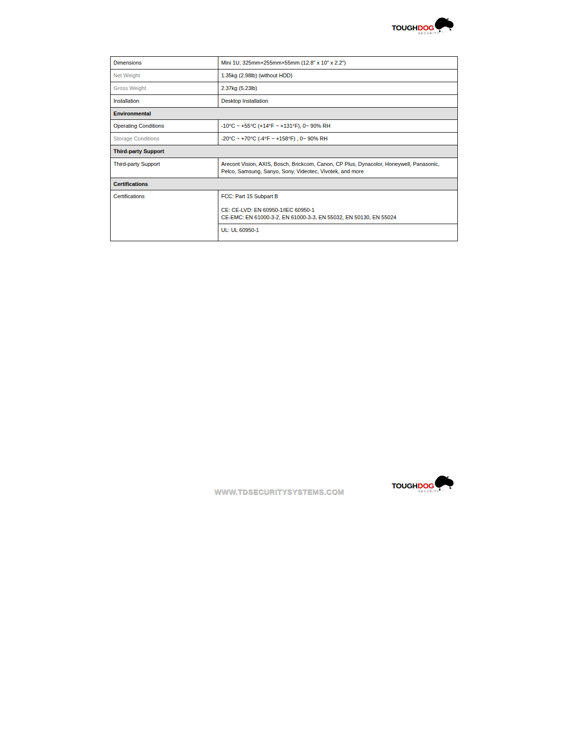| Dimensions | Mini 1U, 325mm×255mm×55mm (12.8" x 10" x 2.2") |
| Net Weight | 1.35kg (2.98lb) (without HDD) |
| Gross Weight | 2.37kg (5.23lb) |
| Installation | Desktop Installation |
| Environmental |
| Operating Conditions | -10°C ~ +55°C (+14°F ~ +131°F), 0~ 90% RH |
| Storage Conditions | -20°C ~ +70°C (-4°F ~ +158°F) , 0~ 90% RH |
| Third-party Support |
| Third-party Support | Arecont Vision, AXIS, Bosch, Brickcom, Canon, CP Plus, Dynacolor, Honeywell, Panasonic, Pelco, Samsung, Sanyo, Sony, Videotec, Vivotek, and more |
| Certifications |
| Certifications | FCC: Part 15 Subpart B |
| CE: CE-LVD: EN 60950-1/IEC 60950-1 CE-EMC: EN 61000-3-2, EN 61000-3-3, EN 55032, EN 50130, EN 55024 |
| UL: UL 60950-1 |
WWW.TDSECURITYSYSTEMS.COM